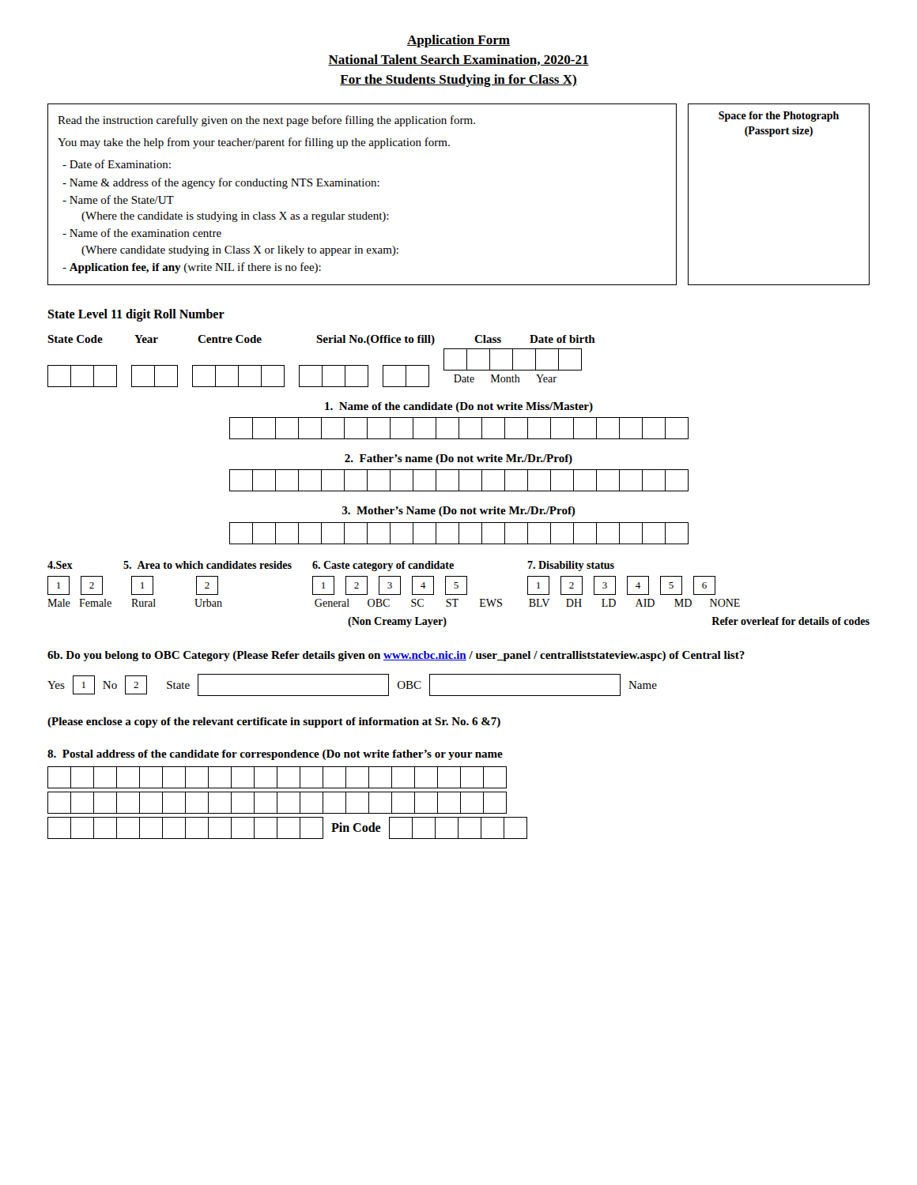Application Form
National Talent Search Examination, 2020-21
For the Students Studying in for Class X)
Read the instruction carefully given on the next page before filling the application form.
You may take the help from your teacher/parent for filling up the application form.
- Date of Examination:
- Name & address of the agency for conducting NTS Examination:
- Name of the State/UT (Where the candidate is studying in class X as a regular student):
- Name of the examination centre (Where candidate studying in Class X or likely to appear in exam):
- Application fee, if any (write NIL if there is no fee):
Space for the Photograph
(Passport size)
State Level 11 digit Roll Number
State Code Year Centre Code Serial No.(Office to fill) Class Date of birth
Date Month Year
1. Name of the candidate (Do not write Miss/Master)
2. Father’s name (Do not write Mr./Dr./Prof)
3. Mother’s Name (Do not write Mr./Dr./Prof)
4.Sex
1
2
Male Female
5. Area to which candidates resides
1
2
Rural Urban
6. Caste category of candidate
1
2
3
4
5
General OBC SC ST EWS
7. Disability status
1
2
3
4
5
6
BLV DH LD AID MD NONE
(Non Creamy Layer) Refer overleaf for details of codes
6b. Do you belong to OBC Category (Please Refer details given on www.ncbc.nic.in / user_panel / centralliststateview.aspc) of Central list?
Yes
1
No
2
State OBC Name
(Please enclose a copy of the relevant certificate in support of information at Sr. No. 6 &7)
8. Postal address of the candidate for correspondence (Do not write father’s or your name
Pin Code